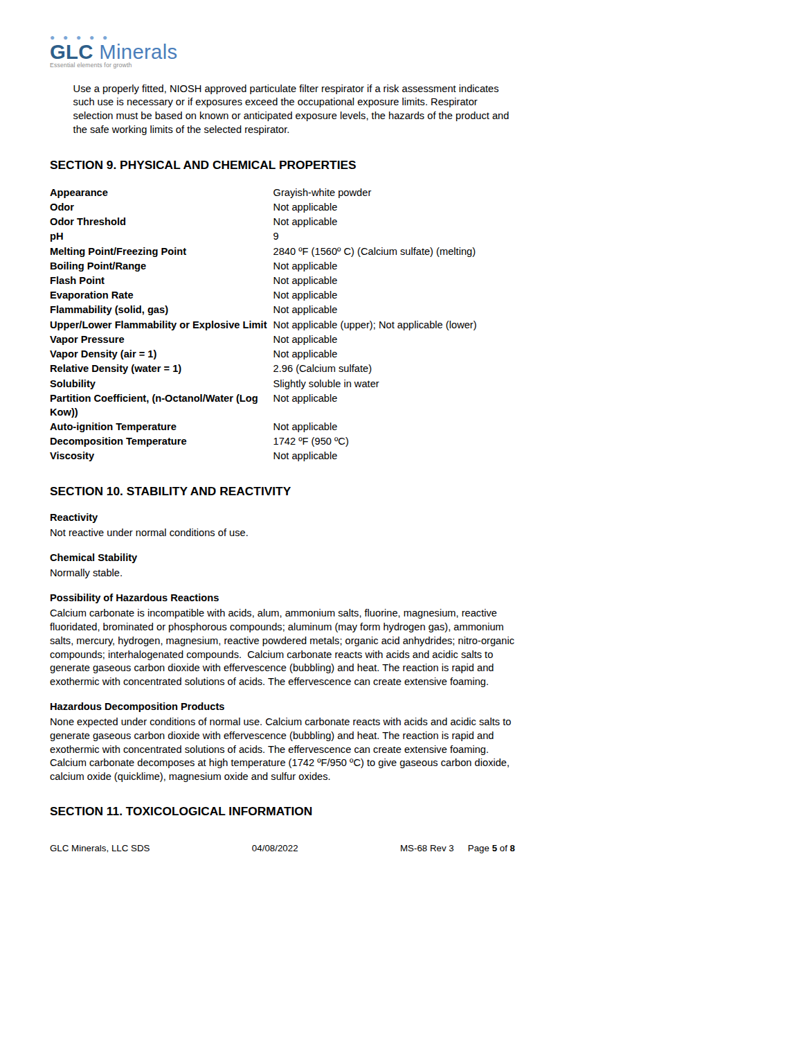● ● ● ● ●
GLC Minerals
Essential elements for growth
Use a properly fitted, NIOSH approved particulate filter respirator if a risk assessment indicates such use is necessary or if exposures exceed the occupational exposure limits. Respirator selection must be based on known or anticipated exposure levels, the hazards of the product and the safe working limits of the selected respirator.
SECTION 9. PHYSICAL AND CHEMICAL PROPERTIES
| Appearance | Grayish-white powder |
| Odor | Not applicable |
| Odor Threshold | Not applicable |
| pH | 9 |
| Melting Point/Freezing Point | 2840 ºF (1560º C) (Calcium sulfate) (melting) |
| Boiling Point/Range | Not applicable |
| Flash Point | Not applicable |
| Evaporation Rate | Not applicable |
| Flammability (solid, gas) | Not applicable |
| Upper/Lower Flammability or Explosive Limit | Not applicable (upper); Not applicable (lower) |
| Vapor Pressure | Not applicable |
| Vapor Density (air = 1) | Not applicable |
| Relative Density (water = 1) | 2.96 (Calcium sulfate) |
| Solubility | Slightly soluble in water |
| Partition Coefficient, (n-Octanol/Water (Log Kow)) | Not applicable |
| Auto-ignition Temperature | Not applicable |
| Decomposition Temperature | 1742 ºF (950 ºC) |
| Viscosity | Not applicable |
SECTION 10. STABILITY AND REACTIVITY
Reactivity
Not reactive under normal conditions of use.
Chemical Stability
Normally stable.
Possibility of Hazardous Reactions
Calcium carbonate is incompatible with acids, alum, ammonium salts, fluorine, magnesium, reactive fluoridated, brominated or phosphorous compounds; aluminum (may form hydrogen gas), ammonium salts, mercury, hydrogen, magnesium, reactive powdered metals; organic acid anhydrides; nitro-organic compounds; interhalogenated compounds. Calcium carbonate reacts with acids and acidic salts to generate gaseous carbon dioxide with effervescence (bubbling) and heat. The reaction is rapid and exothermic with concentrated solutions of acids. The effervescence can create extensive foaming.
Hazardous Decomposition Products
None expected under conditions of normal use. Calcium carbonate reacts with acids and acidic salts to generate gaseous carbon dioxide with effervescence (bubbling) and heat. The reaction is rapid and exothermic with concentrated solutions of acids. The effervescence can create extensive foaming. Calcium carbonate decomposes at high temperature (1742 ºF/950 ºC) to give gaseous carbon dioxide, calcium oxide (quicklime), magnesium oxide and sulfur oxides.
SECTION 11. TOXICOLOGICAL INFORMATION
GLC Minerals, LLC SDS
04/08/2022
MS-68 Rev 3Page 5 of 8